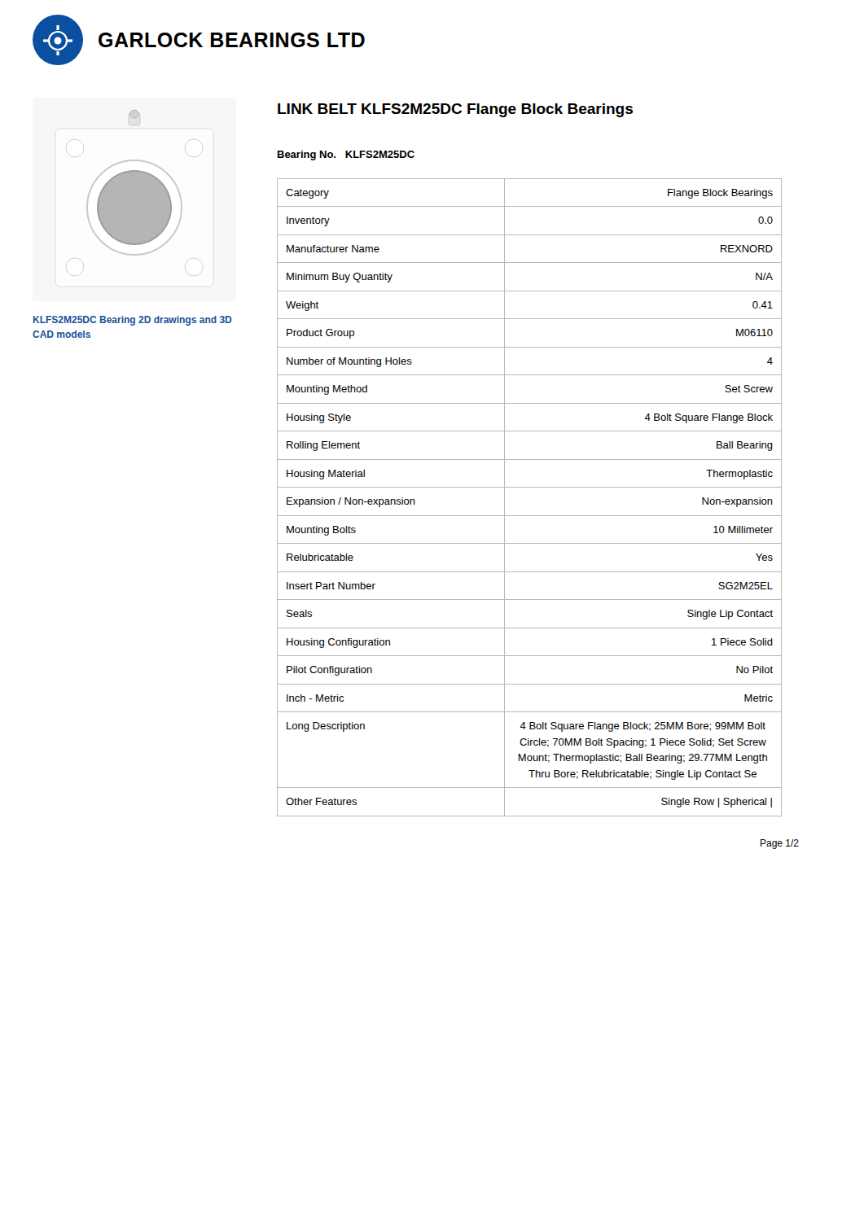GARLOCK BEARINGS LTD
KLFS2M25DC Bearing 2D drawings and 3D CAD models
LINK BELT KLFS2M25DC Flange Block Bearings
Bearing No. KLFS2M25DC
| Category | Flange Block Bearings |
| Inventory | 0.0 |
| Manufacturer Name | REXNORD |
| Minimum Buy Quantity | N/A |
| Weight | 0.41 |
| Product Group | M06110 |
| Number of Mounting Holes | 4 |
| Mounting Method | Set Screw |
| Housing Style | 4 Bolt Square Flange Block |
| Rolling Element | Ball Bearing |
| Housing Material | Thermoplastic |
| Expansion / Non-expansion | Non-expansion |
| Mounting Bolts | 10 Millimeter |
| Relubricatable | Yes |
| Insert Part Number | SG2M25EL |
| Seals | Single Lip Contact |
| Housing Configuration | 1 Piece Solid |
| Pilot Configuration | No Pilot |
| Inch - Metric | Metric |
| Long Description | 4 Bolt Square Flange Block; 25MM Bore; 99MM Bolt Circle; 70MM Bolt Spacing; 1 Piece Solid; Set Screw Mount; Thermoplastic; Ball Bearing; 29.77MM Length Thru Bore; Relubricatable; Single Lip Contact Se |
| Other Features | Single Row / Spherical / |
Page 1/2